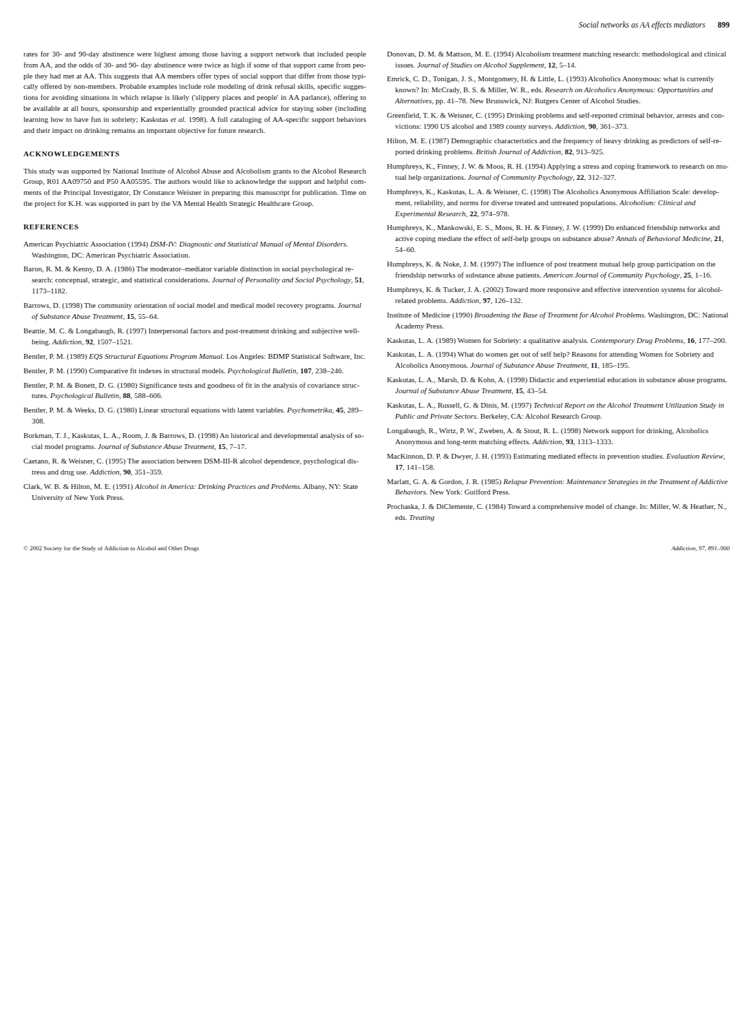Social networks as AA effects mediators 899
rates for 30- and 90-day abstinence were highest among those having a support network that included people from AA, and the odds of 30- and 90- day abstinence were twice as high if some of that support came from people they had met at AA. This suggests that AA members offer types of social support that differ from those typically offered by non-members. Probable examples include role modeling of drink refusal skills, specific suggestions for avoiding situations in which relapse is likely ('slippery places and people' in AA parlance), offering to be available at all hours, sponsorship and experientially grounded practical advice for staying sober (including learning how to have fun in sobriety; Kaskutas et al. 1998). A full cataloging of AA-specific support behaviors and their impact on drinking remains an important objective for future research.
Acknowledgements
This study was supported by National Institute of Alcohol Abuse and Alcoholism grants to the Alcohol Research Group, R01 AA09750 and P50 AA05595. The authors would like to acknowledge the support and helpful comments of the Principal Investigator, Dr Constance Weisner in preparing this manuscript for publication. Time on the project for K.H. was supported in part by the VA Mental Health Strategic Healthcare Group.
References
American Psychiatric Association (1994) DSM-IV: Diagnostic and Statistical Manual of Mental Disorders. Washington, DC: American Psychiatric Association.
Baron, R. M. & Kenny, D. A. (1986) The moderator–mediator variable distinction in social psychological research: conceptual, strategic, and statistical considerations. Journal of Personality and Social Psychology, 51, 1173–1182.
Barrows, D. (1998) The community orientation of social model and medical model recovery programs. Journal of Substance Abuse Treatment, 15, 55–64.
Beattie, M. C. & Longabaugh, R. (1997) Interpersonal factors and post-treatment drinking and subjective well-being. Addiction, 92, 1507–1521.
Bentler, P. M. (1989) EQS Structural Equations Program Manual. Los Angeles: BDMP Statistical Software, Inc.
Bentler, P. M. (1990) Comparative fit indexes in structural models. Psychological Bulletin, 107, 238–246.
Bentler, P. M. & Bonett, D. G. (1980) Significance tests and goodness of fit in the analysis of covariance structures. Psychological Bulletin, 88, 588–606.
Bentler, P. M. & Weeks, D. G. (1980) Linear structural equations with latent variables. Psychometrika, 45, 289–308.
Borkman, T. J., Kaskutas, L. A., Room, J. & Barrows, D. (1998) An historical and developmental analysis of social model programs. Journal of Substance Abuse Treatment, 15, 7–17.
Caetano, R. & Weisner, C. (1995) The association between DSM-III-R alcohol dependence, psychological distress and drug use. Addiction, 90, 351–359.
Clark, W. B. & Hilton, M. E. (1991) Alcohol in America: Drinking Practices and Problems. Albany, NY: State University of New York Press.
Donovan, D. M. & Mattson, M. E. (1994) Alcoholism treatment matching research: methodological and clinical issues. Journal of Studies on Alcohol Supplement, 12, 5–14.
Emrick, C. D., Tonigan, J. S., Montgomery, H. & Little, L. (1993) Alcoholics Anonymous: what is currently known? In: McCrady, B. S. & Miller, W. R., eds. Research on Alcoholics Anonymous: Opportunities and Alternatives, pp. 41–78. New Brunswick, NJ: Rutgers Center of Alcohol Studies.
Greenfield, T. K. & Weisner, C. (1995) Drinking problems and self-reported criminal behavior, arrests and convictions: 1990 US alcohol and 1989 county surveys. Addiction, 90, 361–373.
Hilton, M. E. (1987) Demographic characteristics and the frequency of heavy drinking as predictors of self-reported drinking problems. British Journal of Addiction, 82, 913–925.
Humphreys, K., Finney, J. W. & Moos, R. H. (1994) Applying a stress and coping framework to research on mutual help organizations. Journal of Community Psychology, 22, 312–327.
Humphreys, K., Kaskutas, L. A. & Weisner, C. (1998) The Alcoholics Anonymous Affiliation Scale: development, reliability, and norms for diverse treated and untreated populations. Alcoholism: Clinical and Experimental Research, 22, 974–978.
Humphreys, K., Mankowski, E. S., Moos, R. H. & Finney, J. W. (1999) Do enhanced friendship networks and active coping mediate the effect of self-help groups on substance abuse? Annals of Behavioral Medicine, 21, 54–60.
Humphreys, K. & Noke, J. M. (1997) The influence of post treatment mutual help group participation on the friendship networks of substance abuse patients. American Journal of Community Psychology, 25, 1–16.
Humphreys, K. & Tucker, J. A. (2002) Toward more responsive and effective intervention systems for alcohol-related problems. Addiction, 97, 126–132.
Institute of Medicine (1990) Broadening the Base of Treatment for Alcohol Problems. Washington, DC: National Academy Press.
Kaskutas, L. A. (1989) Women for Sobriety: a qualitative analysis. Contemporary Drug Problems, 16, 177–200.
Kaskutas, L. A. (1994) What do women get out of self help? Reasons for attending Women for Sobriety and Alcoholics Anonymous. Journal of Substance Abuse Treatment, 11, 185–195.
Kaskutas, L. A., Marsh, D. & Kohn, A. (1998) Didactic and experiential education in substance abuse programs. Journal of Substance Abuse Treatment, 15, 43–54.
Kaskutas, L. A., Russell, G. & Dinis, M. (1997) Technical Report on the Alcohol Treatment Utilization Study in Public and Private Sectors. Berkeley, CA: Alcohol Research Group.
Longabaugh, R., Wirtz, P. W., Zweben, A. & Stout, R. L. (1998) Network support for drinking, Alcoholics Anonymous and long-term matching effects. Addiction, 93, 1313–1333.
MacKinnon, D. P. & Dwyer, J. H. (1993) Estimating mediated effects in prevention studies. Evaluation Review, 17, 141–158.
Marlatt, G. A. & Gordon, J. R. (1985) Relapse Prevention: Maintenance Strategies in the Treatment of Addictive Behaviors. New York: Guilford Press.
Prochaska, J. & DiClemente, C. (1984) Toward a comprehensive model of change. In: Miller, W. & Heather, N., eds. Treating
© 2002 Society for the Study of Addiction to Alcohol and Other Drugs
Addiction, 97, 891–900